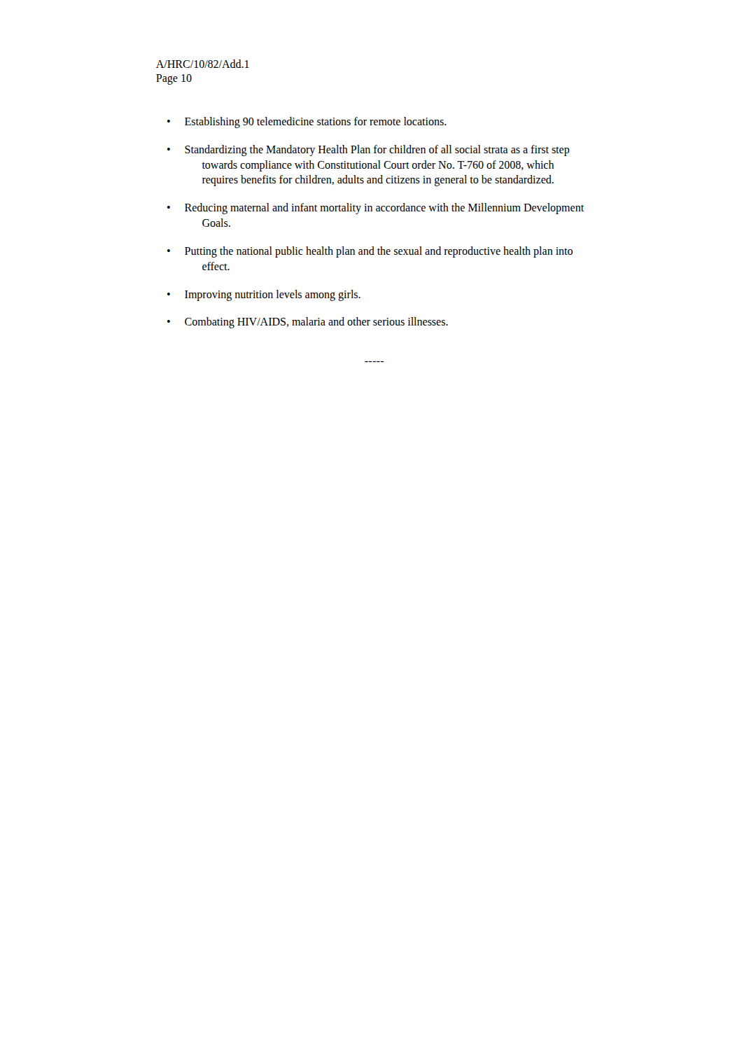A/HRC/10/82/Add.1
Page 10
Establishing 90 telemedicine stations for remote locations.
Standardizing the Mandatory Health Plan for children of all social strata as a first step towards compliance with Constitutional Court order No. T-760 of 2008, which requires benefits for children, adults and citizens in general to be standardized.
Reducing maternal and infant mortality in accordance with the Millennium Development Goals.
Putting the national public health plan and the sexual and reproductive health plan into effect.
Improving nutrition levels among girls.
Combating HIV/AIDS, malaria and other serious illnesses.
-----